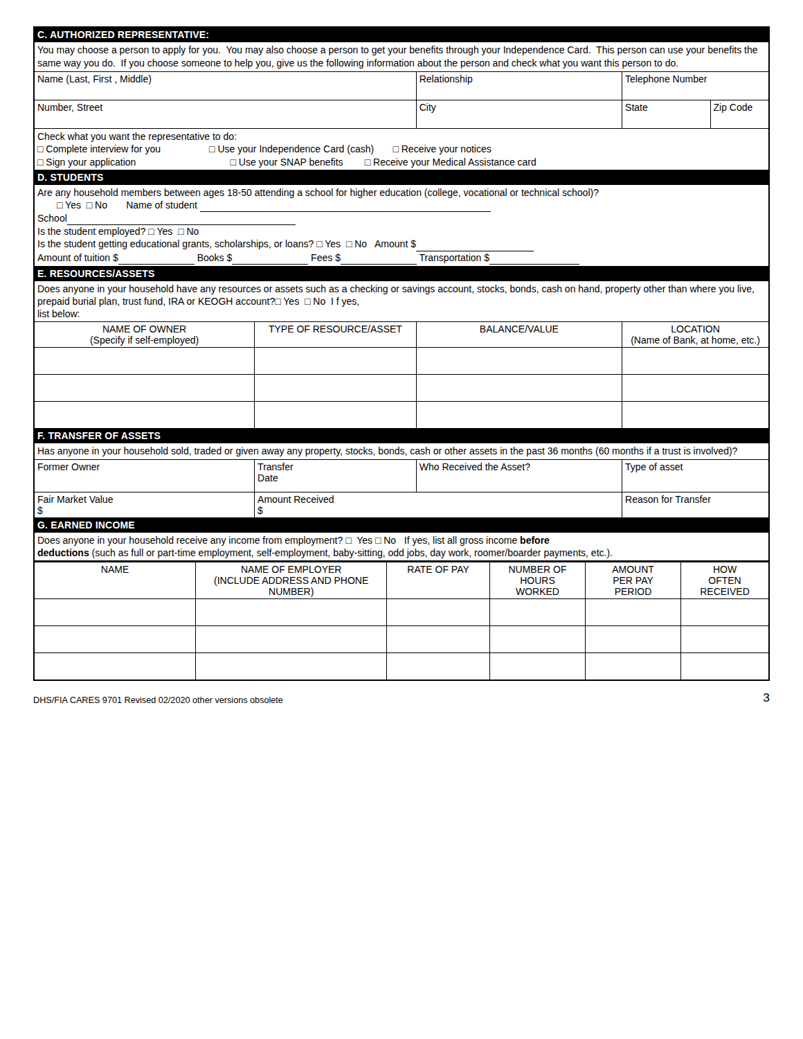| C. AUTHORIZED REPRESENTATIVE: |
| You may choose a person to apply for you. You may also choose a person to get your benefits through your Independence Card. This person can use your benefits the same way you do. If you choose someone to help you, give us the following information about the person and check what you want this person to do. |
| Name (Last, First , Middle) | Relationship | Telephone Number |
| Number, Street | City | State | Zip Code |
| Check what you want the representative to do: □ Complete interview for you □ Use your Independence Card (cash) □ Receive your notices □ Sign your application □ Use your SNAP benefits □ Receive your Medical Assistance card |
| D. STUDENTS |
| Are any household members between ages 18-50 attending a school for higher education (college, vocational or technical school)? □ Yes □ No Name of student School Is the student employed? □ Yes □ No Is the student getting educational grants, scholarships, or loans? □ Yes □ No Amount $ Amount of tuition $ Books $ Fees $ Transportation $ |
| E. RESOURCES/ASSETS |
| Does anyone in your household have any resources or assets such as a checking or savings account, stocks, bonds, cash on hand, property other than where you live, prepaid burial plan, trust fund, IRA or KEOGH account? □ Yes □ No I f yes, list below: |
| NAME OF OWNER (Specify if self-employed) | TYPE OF RESOURCE/ASSET | BALANCE/VALUE | LOCATION (Name of Bank, at home, etc.) |
| F. TRANSFER OF ASSETS |
| Has anyone in your household sold, traded or given away any property, stocks, bonds, cash or other assets in the past 36 months (60 months if a trust is involved)? |
| Former Owner | Transfer Date | Who Received the Asset? | Type of asset |
| Fair Market Value $ | Amount Received $ | Reason for Transfer |
| G. EARNED INCOME |
| Does anyone in your household receive any income from employment? □ Yes □ No If yes, list all gross income before deductions (such as full or part-time employment, self-employment, baby-sitting, odd jobs, day work, roomer/boarder payments, etc.). |
| NAME | NAME OF EMPLOYER (INCLUDE ADDRESS AND PHONE NUMBER) | RATE OF PAY | NUMBER OF HOURS WORKED | AMOUNT PER PAY PERIOD | HOW OFTEN RECEIVED |
DHS/FIA CARES 9701 Revised 02/2020 other versions obsolete
3